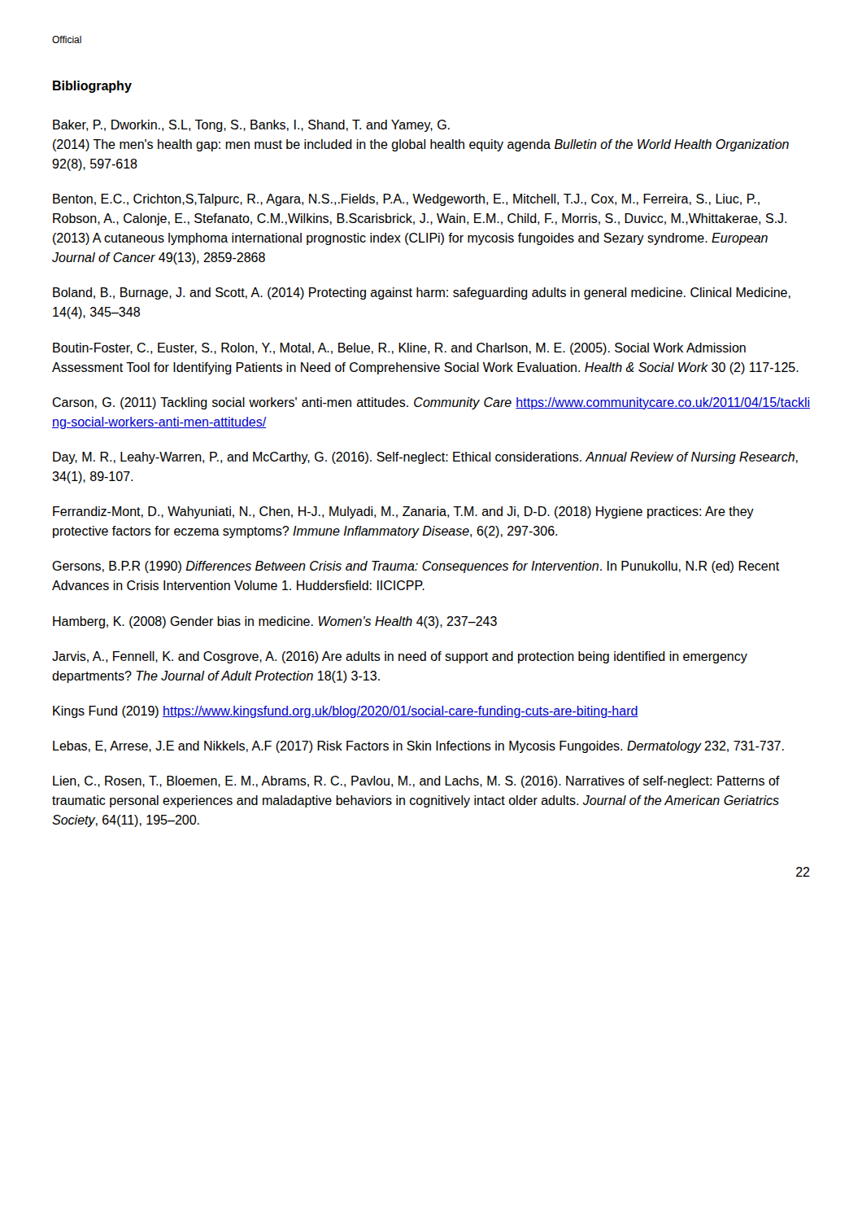Official
Bibliography
Baker, P., Dworkin., S.L, Tong, S., Banks, I., Shand, T. and Yamey, G.
(2014) The men's health gap: men must be included in the global health equity agenda Bulletin of the World Health Organization 92(8), 597-618
Benton, E.C., Crichton,S,Talpurc, R., Agara, N.S.,.Fields, P.A., Wedgeworth, E., Mitchell, T.J., Cox, M., Ferreira, S., Liuc, P., Robson, A., Calonje, E., Stefanato, C.M.,Wilkins, B.Scarisbrick, J., Wain, E.M., Child, F., Morris, S., Duvicc, M.,Whittakerae, S.J.(2013) A cutaneous lymphoma international prognostic index (CLIPi) for mycosis fungoides and Sezary syndrome. European Journal of Cancer 49(13), 2859-2868
Boland, B., Burnage, J. and Scott, A. (2014) Protecting against harm: safeguarding adults in general medicine. Clinical Medicine, 14(4), 345–348
Boutin-Foster, C., Euster, S., Rolon, Y., Motal, A., Belue, R., Kline, R. and Charlson, M. E. (2005). Social Work Admission Assessment Tool for Identifying Patients in Need of Comprehensive Social Work Evaluation. Health & Social Work 30 (2) 117-125.
Carson, G. (2011) Tackling social workers' anti-men attitudes. Community Care https://www.communitycare.co.uk/2011/04/15/tackling-social-workers-anti-men-attitudes/
Day, M. R., Leahy-Warren, P., and McCarthy, G. (2016). Self-neglect: Ethical considerations. Annual Review of Nursing Research, 34(1), 89-107.
Ferrandiz-Mont, D., Wahyuniati, N., Chen, H-J., Mulyadi, M., Zanaria, T.M. and Ji, D-D. (2018) Hygiene practices: Are they protective factors for eczema symptoms? Immune Inflammatory Disease, 6(2), 297-306.
Gersons, B.P.R (1990) Differences Between Crisis and Trauma: Consequences for Intervention. In Punukollu, N.R (ed) Recent Advances in Crisis Intervention Volume 1. Huddersfield: IICICPP.
Hamberg, K. (2008) Gender bias in medicine. Women's Health 4(3), 237–243
Jarvis, A., Fennell, K. and Cosgrove, A. (2016) Are adults in need of support and protection being identified in emergency departments? The Journal of Adult Protection 18(1) 3-13.
Kings Fund (2019) https://www.kingsfund.org.uk/blog/2020/01/social-care-funding-cuts-are-biting-hard
Lebas, E, Arrese, J.E and Nikkels, A.F (2017) Risk Factors in Skin Infections in Mycosis Fungoides. Dermatology 232, 731-737.
Lien, C., Rosen, T., Bloemen, E. M., Abrams, R. C., Pavlou, M., and Lachs, M. S. (2016). Narratives of self-neglect: Patterns of traumatic personal experiences and maladaptive behaviors in cognitively intact older adults. Journal of the American Geriatrics Society, 64(11), 195–200.
22